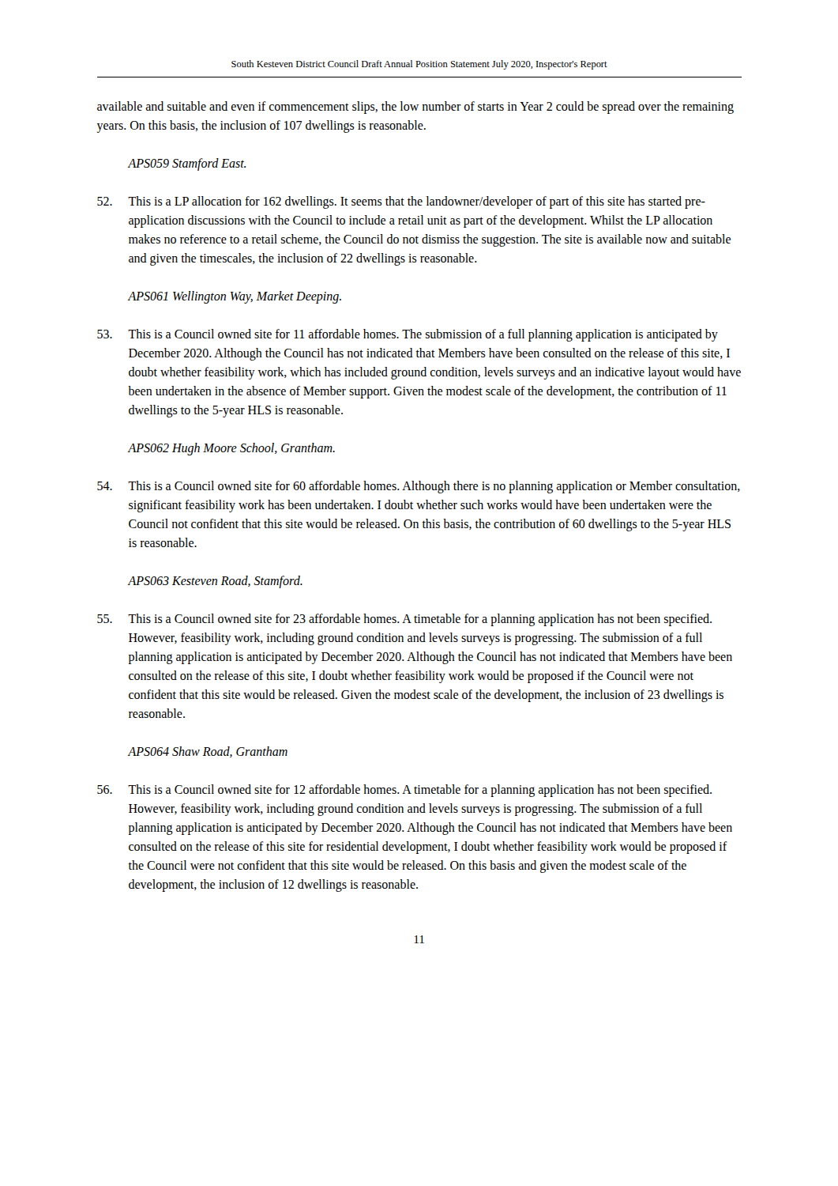South Kesteven District Council Draft Annual Position Statement July 2020, Inspector's Report
available and suitable and even if commencement slips, the low number of starts in Year 2 could be spread over the remaining years. On this basis, the inclusion of 107 dwellings is reasonable.
APS059 Stamford East.
This is a LP allocation for 162 dwellings. It seems that the landowner/developer of part of this site has started pre-application discussions with the Council to include a retail unit as part of the development. Whilst the LP allocation makes no reference to a retail scheme, the Council do not dismiss the suggestion. The site is available now and suitable and given the timescales, the inclusion of 22 dwellings is reasonable.
APS061 Wellington Way, Market Deeping.
This is a Council owned site for 11 affordable homes. The submission of a full planning application is anticipated by December 2020. Although the Council has not indicated that Members have been consulted on the release of this site, I doubt whether feasibility work, which has included ground condition, levels surveys and an indicative layout would have been undertaken in the absence of Member support. Given the modest scale of the development, the contribution of 11 dwellings to the 5-year HLS is reasonable.
APS062 Hugh Moore School, Grantham.
This is a Council owned site for 60 affordable homes. Although there is no planning application or Member consultation, significant feasibility work has been undertaken. I doubt whether such works would have been undertaken were the Council not confident that this site would be released. On this basis, the contribution of 60 dwellings to the 5-year HLS is reasonable.
APS063 Kesteven Road, Stamford.
This is a Council owned site for 23 affordable homes. A timetable for a planning application has not been specified. However, feasibility work, including ground condition and levels surveys is progressing. The submission of a full planning application is anticipated by December 2020. Although the Council has not indicated that Members have been consulted on the release of this site, I doubt whether feasibility work would be proposed if the Council were not confident that this site would be released. Given the modest scale of the development, the inclusion of 23 dwellings is reasonable.
APS064 Shaw Road, Grantham
This is a Council owned site for 12 affordable homes. A timetable for a planning application has not been specified. However, feasibility work, including ground condition and levels surveys is progressing. The submission of a full planning application is anticipated by December 2020. Although the Council has not indicated that Members have been consulted on the release of this site for residential development, I doubt whether feasibility work would be proposed if the Council were not confident that this site would be released. On this basis and given the modest scale of the development, the inclusion of 12 dwellings is reasonable.
11